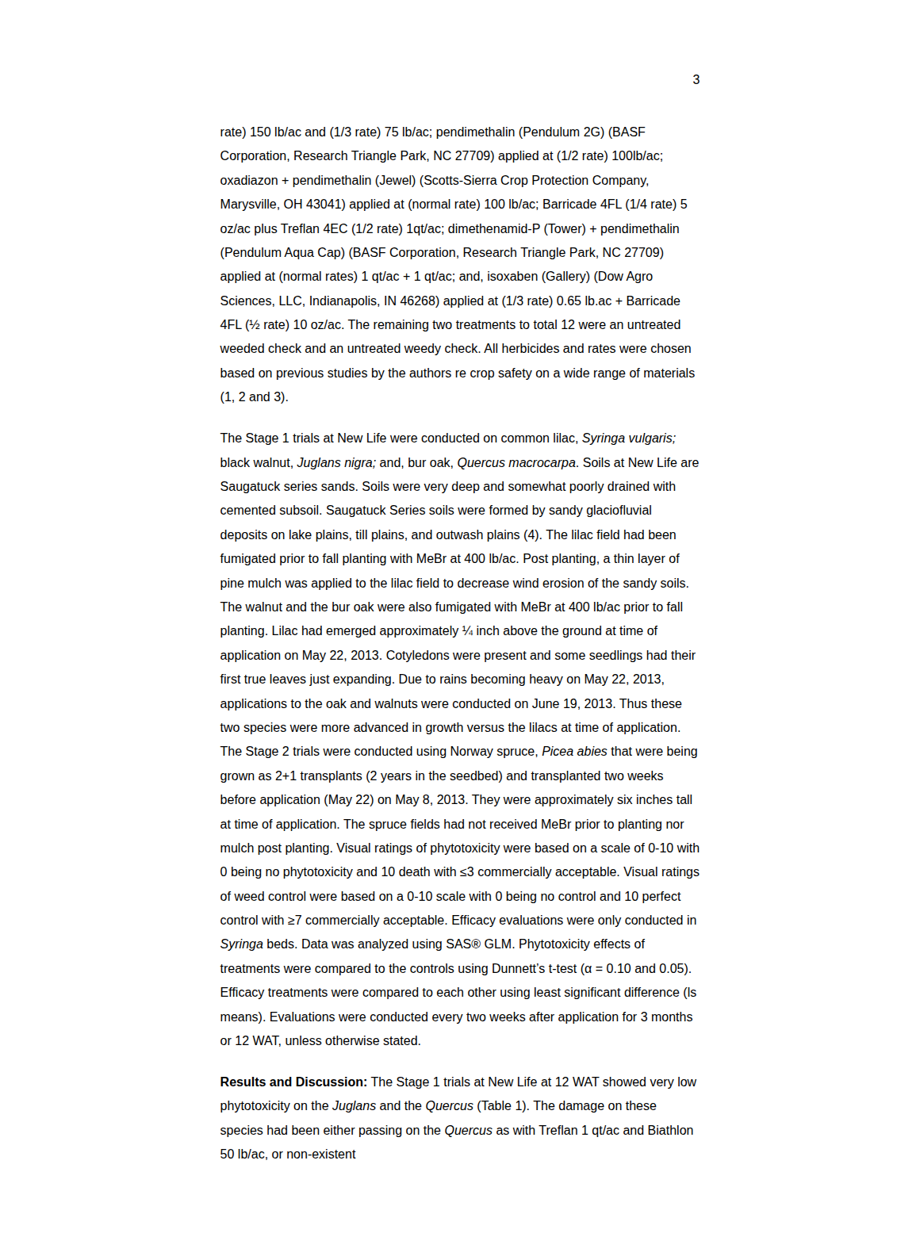3
rate) 150 lb/ac and (1/3 rate) 75 lb/ac; pendimethalin (Pendulum 2G) (BASF Corporation, Research Triangle Park, NC 27709) applied at (1/2 rate) 100lb/ac; oxadiazon + pendimethalin (Jewel) (Scotts-Sierra Crop Protection Company, Marysville, OH 43041) applied at (normal rate) 100 lb/ac; Barricade 4FL (1/4 rate) 5 oz/ac plus Treflan 4EC (1/2 rate) 1qt/ac; dimethenamid-P (Tower) + pendimethalin (Pendulum Aqua Cap) (BASF Corporation, Research Triangle Park, NC 27709) applied at (normal rates) 1 qt/ac + 1 qt/ac; and, isoxaben (Gallery) (Dow Agro Sciences, LLC, Indianapolis, IN 46268) applied at (1/3 rate) 0.65 lb.ac + Barricade 4FL (½ rate) 10 oz/ac. The remaining two treatments to total 12 were an untreated weeded check and an untreated weedy check. All herbicides and rates were chosen based on previous studies by the authors re crop safety on a wide range of materials (1, 2 and 3).
The Stage 1 trials at New Life were conducted on common lilac, Syringa vulgaris; black walnut, Juglans nigra; and, bur oak, Quercus macrocarpa. Soils at New Life are Saugatuck series sands. Soils were very deep and somewhat poorly drained with cemented subsoil. Saugatuck Series soils were formed by sandy glaciofluvial deposits on lake plains, till plains, and outwash plains (4). The lilac field had been fumigated prior to fall planting with MeBr at 400 lb/ac. Post planting, a thin layer of pine mulch was applied to the lilac field to decrease wind erosion of the sandy soils. The walnut and the bur oak were also fumigated with MeBr at 400 lb/ac prior to fall planting. Lilac had emerged approximately ¼ inch above the ground at time of application on May 22, 2013. Cotyledons were present and some seedlings had their first true leaves just expanding. Due to rains becoming heavy on May 22, 2013, applications to the oak and walnuts were conducted on June 19, 2013. Thus these two species were more advanced in growth versus the lilacs at time of application. The Stage 2 trials were conducted using Norway spruce, Picea abies that were being grown as 2+1 transplants (2 years in the seedbed) and transplanted two weeks before application (May 22) on May 8, 2013. They were approximately six inches tall at time of application. The spruce fields had not received MeBr prior to planting nor mulch post planting. Visual ratings of phytotoxicity were based on a scale of 0-10 with 0 being no phytotoxicity and 10 death with ≤3 commercially acceptable. Visual ratings of weed control were based on a 0-10 scale with 0 being no control and 10 perfect control with ≥7 commercially acceptable. Efficacy evaluations were only conducted in Syringa beds. Data was analyzed using SAS® GLM. Phytotoxicity effects of treatments were compared to the controls using Dunnett’s t-test (α = 0.10 and 0.05). Efficacy treatments were compared to each other using least significant difference (ls means). Evaluations were conducted every two weeks after application for 3 months or 12 WAT, unless otherwise stated.
Results and Discussion: The Stage 1 trials at New Life at 12 WAT showed very low phytotoxicity on the Juglans and the Quercus (Table 1). The damage on these species had been either passing on the Quercus as with Treflan 1 qt/ac and Biathlon 50 lb/ac, or non-existent